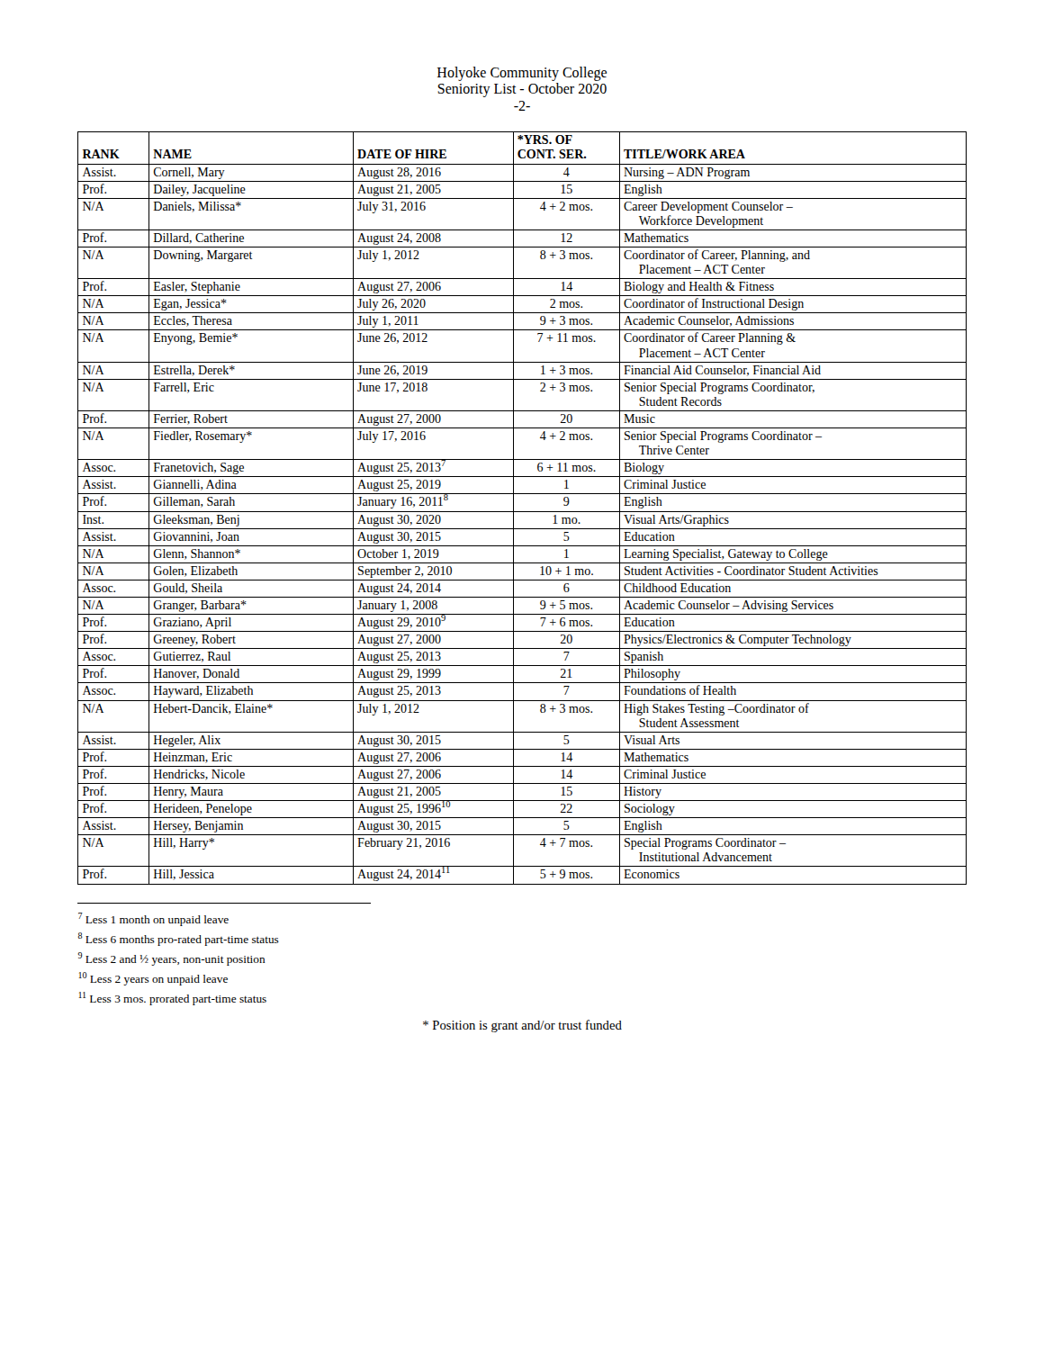Holyoke Community College
Seniority List - October 2020
-2-
| RANK | NAME | DATE OF HIRE | *YRS. OF CONT. SER. | TITLE/WORK AREA |
| --- | --- | --- | --- | --- |
| Assist. | Cornell, Mary | August 28, 2016 | 4 | Nursing – ADN Program |
| Prof. | Dailey, Jacqueline | August 21, 2005 | 15 | English |
| N/A | Daniels, Milissa* | July 31, 2016 | 4 + 2 mos. | Career Development Counselor – Workforce Development |
| Prof. | Dillard, Catherine | August 24, 2008 | 12 | Mathematics |
| N/A | Downing, Margaret | July 1, 2012 | 8 + 3 mos. | Coordinator of Career, Planning, and Placement – ACT Center |
| Prof. | Easler, Stephanie | August 27, 2006 | 14 | Biology and Health & Fitness |
| N/A | Egan, Jessica* | July 26, 2020 | 2 mos. | Coordinator of Instructional Design |
| N/A | Eccles, Theresa | July 1, 2011 | 9 + 3 mos. | Academic Counselor, Admissions |
| N/A | Enyong, Bemie* | June 26, 2012 | 7 + 11 mos. | Coordinator of Career Planning & Placement – ACT Center |
| N/A | Estrella, Derek* | June 26, 2019 | 1 + 3 mos. | Financial Aid Counselor, Financial Aid |
| N/A | Farrell, Eric | June 17, 2018 | 2 + 3 mos. | Senior Special Programs Coordinator, Student Records |
| Prof. | Ferrier, Robert | August 27, 2000 | 20 | Music |
| N/A | Fiedler, Rosemary* | July 17, 2016 | 4 + 2 mos. | Senior Special Programs Coordinator – Thrive Center |
| Assoc. | Franetovich, Sage | August 25, 2013 7 | 6 + 11 mos. | Biology |
| Assist. | Giannelli, Adina | August 25, 2019 | 1 | Criminal Justice |
| Prof. | Gilleman, Sarah | January 16, 2011 8 | 9 | English |
| Inst. | Gleeksman, Benj | August 30, 2020 | 1 mo. | Visual Arts/Graphics |
| Assist. | Giovannini, Joan | August 30, 2015 | 5 | Education |
| N/A | Glenn, Shannon* | October 1, 2019 | 1 | Learning Specialist, Gateway to College |
| N/A | Golen, Elizabeth | September 2, 2010 | 10 + 1 mo. | Student Activities - Coordinator Student Activities |
| Assoc. | Gould, Sheila | August 24, 2014 | 6 | Childhood Education |
| N/A | Granger, Barbara* | January 1, 2008 | 9 + 5 mos. | Academic Counselor – Advising Services |
| Prof. | Graziano, April | August 29, 2010 9 | 7 + 6 mos. | Education |
| Prof. | Greeney, Robert | August 27, 2000 | 20 | Physics/Electronics & Computer Technology |
| Assoc. | Gutierrez, Raul | August 25, 2013 | 7 | Spanish |
| Prof. | Hanover, Donald | August 29, 1999 | 21 | Philosophy |
| Assoc. | Hayward, Elizabeth | August 25, 2013 | 7 | Foundations of Health |
| N/A | Hebert-Dancik, Elaine* | July 1, 2012 | 8 + 3 mos. | High Stakes Testing –Coordinator of Student Assessment |
| Assist. | Hegeler, Alix | August 30, 2015 | 5 | Visual Arts |
| Prof. | Heinzman, Eric | August 27, 2006 | 14 | Mathematics |
| Prof. | Hendricks, Nicole | August 27, 2006 | 14 | Criminal Justice |
| Prof. | Henry, Maura | August 21, 2005 | 15 | History |
| Prof. | Herideen, Penelope | August 25, 1996 10 | 22 | Sociology |
| Assist. | Hersey, Benjamin | August 30, 2015 | 5 | English |
| N/A | Hill, Harry* | February 21, 2016 | 4 + 7 mos. | Special Programs Coordinator – Institutional Advancement |
| Prof. | Hill, Jessica | August 24, 2014 11 | 5 + 9 mos. | Economics |
7 Less 1 month on unpaid leave
8 Less 6 months pro-rated part-time status
9 Less 2 and ½ years, non-unit position
10 Less 2 years on unpaid leave
11 Less 3 mos. prorated part-time status
* Position is grant and/or trust funded